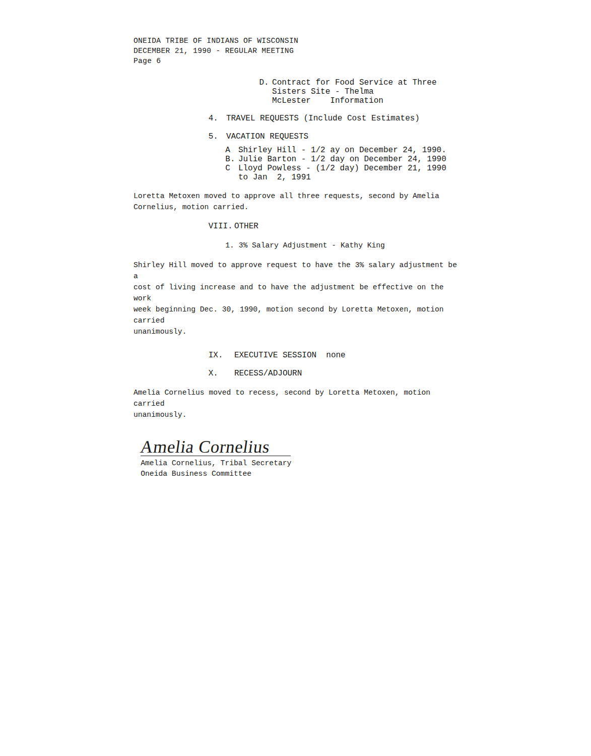ONEIDA TRIBE OF INDIANS OF WISCONSIN DECEMBER 21, 1990 - REGULAR MEETING Page 6
D.
Contract for Food Service at Three Sisters Site - Thelma
McLester Information
4.
TRAVEL REQUESTS (Include Cost Estimates)
5.
VACATION REQUESTS
A
Shirley Hill - 1/2 ay on December 24, 1990.
B.
Julie Barton - 1/2 day on December 24, 1990
C
Lloyd Powless - (1/2 day) December 21, 1990 to Jan 2, 1991
Loretta Metoxen moved to approve all three requests, second by Amelia
Cornelius, motion carried.
VIII.
OTHER
1. 3% Salary Adjustment - Kathy King
Shirley Hill moved to approve request to have the 3% salary adjustment be a
cost of living increase and to have the adjustment be effective on the work
week beginning Dec. 30, 1990, motion second by Loretta Metoxen, motion carried
unanimously.
IX.
EXECUTIVE SESSION none
X.
RECESS/ADJOURN
Amelia Cornelius moved to recess, second by Loretta Metoxen, motion carried
unanimously.
Amelia Cornelius
Amelia Cornelius, Tribal Secretary
Oneida Business Committee